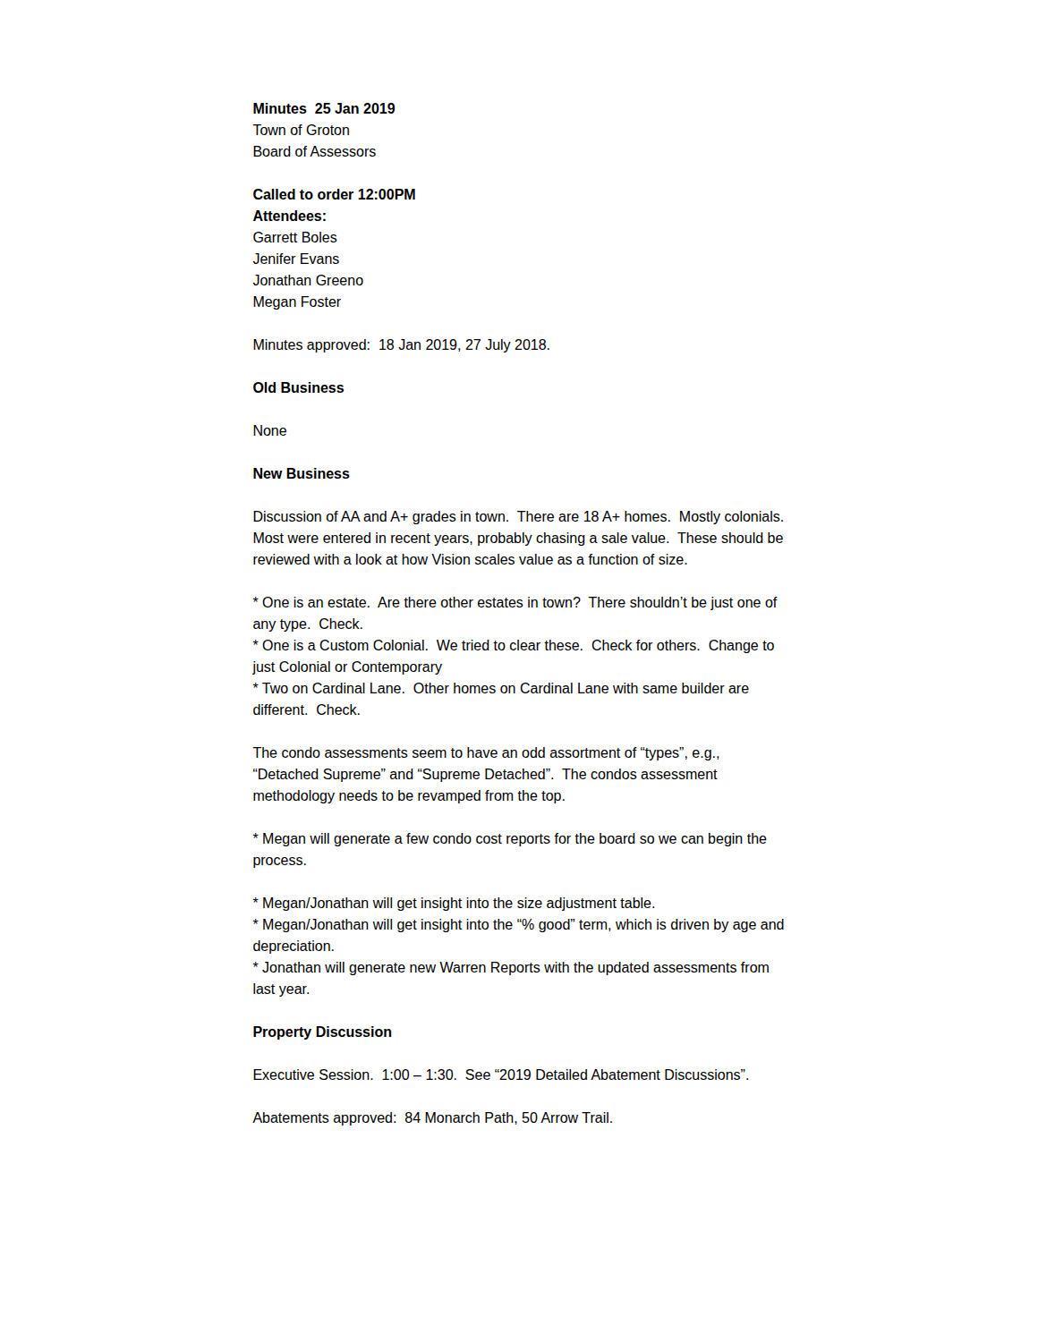Minutes 25 Jan 2019
Town of Groton
Board of Assessors
Called to order 12:00PM
Attendees:
Garrett Boles
Jenifer Evans
Jonathan Greeno
Megan Foster
Minutes approved: 18 Jan 2019, 27 July 2018.
Old Business
None
New Business
Discussion of AA and A+ grades in town. There are 18 A+ homes. Mostly colonials. Most were entered in recent years, probably chasing a sale value. These should be reviewed with a look at how Vision scales value as a function of size.
* One is an estate. Are there other estates in town? There shouldn’t be just one of any type. Check.
* One is a Custom Colonial. We tried to clear these. Check for others. Change to just Colonial or Contemporary
* Two on Cardinal Lane. Other homes on Cardinal Lane with same builder are different. Check.
The condo assessments seem to have an odd assortment of “types”, e.g., “Detached Supreme” and “Supreme Detached”. The condos assessment methodology needs to be revamped from the top.
* Megan will generate a few condo cost reports for the board so we can begin the process.
* Megan/Jonathan will get insight into the size adjustment table.
* Megan/Jonathan will get insight into the “% good” term, which is driven by age and depreciation.
* Jonathan will generate new Warren Reports with the updated assessments from last year.
Property Discussion
Executive Session. 1:00 – 1:30. See “2019 Detailed Abatement Discussions”.
Abatements approved: 84 Monarch Path, 50 Arrow Trail.